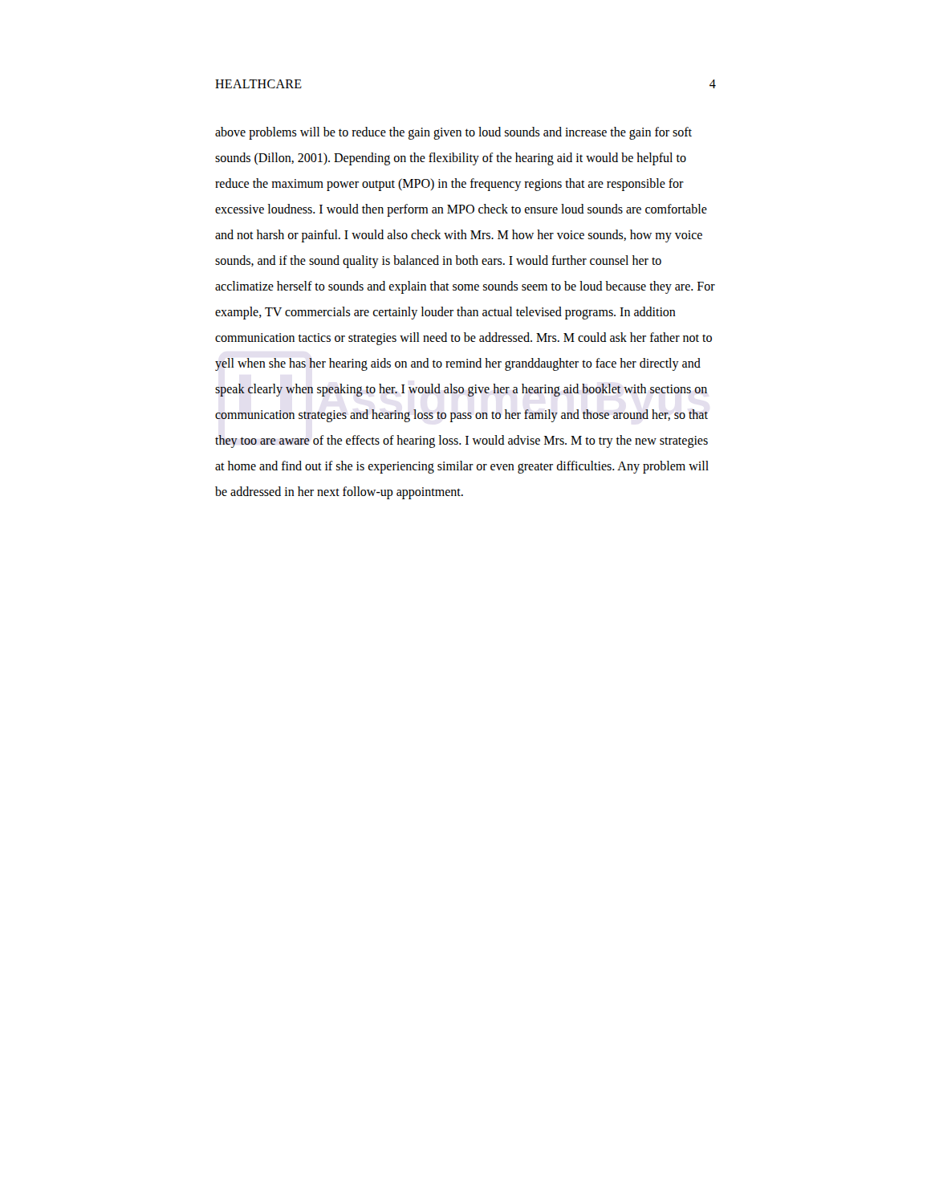Healthcare 4
AssignmentByus
above problems will be to reduce the gain given to loud sounds and increase the gain for soft sounds (Dillon, 2001). Depending on the flexibility of the hearing aid it would be helpful to reduce the maximum power output (MPO) in the frequency regions that are responsible for excessive loudness. I would then perform an MPO check to ensure loud sounds are comfortable and not harsh or painful. I would also check with Mrs. M how her voice sounds, how my voice sounds, and if the sound quality is balanced in both ears. I would further counsel her to acclimatize herself to sounds and explain that some sounds seem to be loud because they are. For example, TV commercials are certainly louder than actual televised programs. In addition communication tactics or strategies will need to be addressed. Mrs. M could ask her father not to yell when she has her hearing aids on and to remind her granddaughter to face her directly and speak clearly when speaking to her. I would also give her a hearing aid booklet with sections on communication strategies and hearing loss to pass on to her family and those around her, so that they too are aware of the effects of hearing loss. I would advise Mrs. M to try the new strategies at home and find out if she is experiencing similar or even greater difficulties. Any problem will be addressed in her next follow-up appointment.